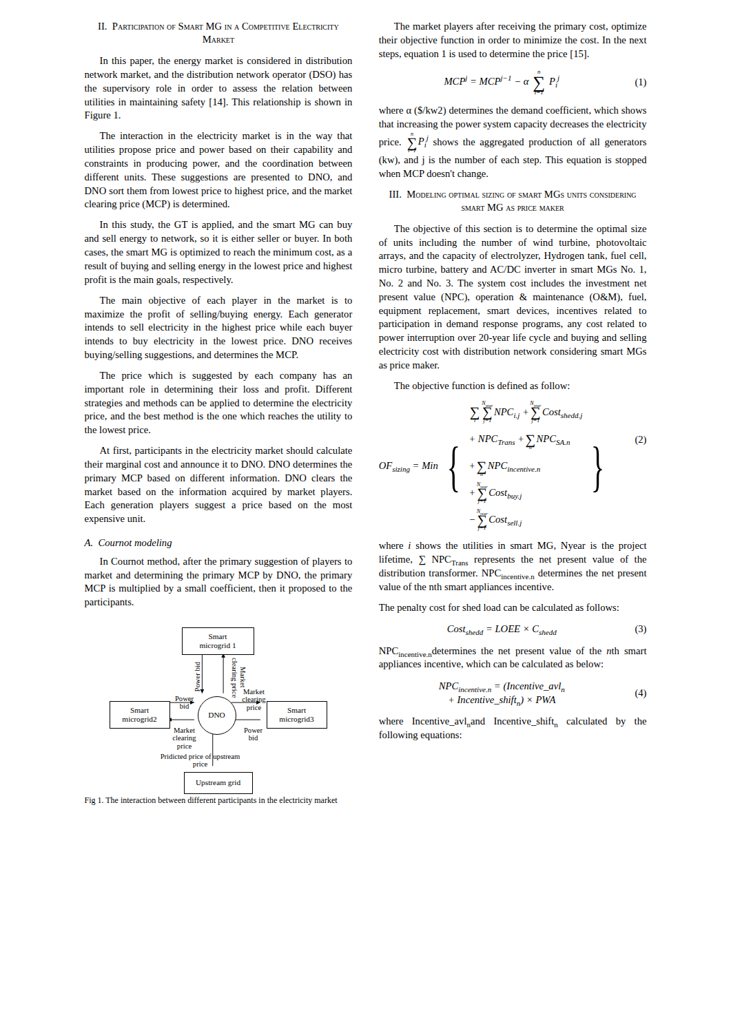II. Participation of Smart MG in a Competitive Electricity Market
In this paper, the energy market is considered in distribution network market, and the distribution network operator (DSO) has the supervisory role in order to assess the relation between utilities in maintaining safety [14]. This relationship is shown in Figure 1.
The interaction in the electricity market is in the way that utilities propose price and power based on their capability and constraints in producing power, and the coordination between different units. These suggestions are presented to DNO, and DNO sort them from lowest price to highest price, and the market clearing price (MCP) is determined.
In this study, the GT is applied, and the smart MG can buy and sell energy to network, so it is either seller or buyer. In both cases, the smart MG is optimized to reach the minimum cost, as a result of buying and selling energy in the lowest price and highest profit is the main goals, respectively.
The main objective of each player in the market is to maximize the profit of selling/buying energy. Each generator intends to sell electricity in the highest price while each buyer intends to buy electricity in the lowest price. DNO receives buying/selling suggestions, and determines the MCP.
The price which is suggested by each company has an important role in determining their loss and profit. Different strategies and methods can be applied to determine the electricity price, and the best method is the one which reaches the utility to the lowest price.
At first, participants in the electricity market should calculate their marginal cost and announce it to DNO. DNO determines the primary MCP based on different information. DNO clears the market based on the information acquired by market players. Each generation players suggest a price based on the most expensive unit.
A. Cournot modeling
In Cournot method, after the primary suggestion of players to market and determining the primary MCP by DNO, the primary MCP is multiplied by a small coefficient, then it proposed to the participants.
Smart
microgrid 1
DNO
Smart
microgrid2
Smart
microgrid3
Upstream grid
Power bid
Market
clearing price
Power bid
Market
clearing price
Market
clearing price
Power bid
Pridicted price of upstream
price
Fig 1. The interaction between different participants in the electricity market
The market players after receiving the primary cost, optimize their objective function in order to minimize the cost. In the next steps, equation 1 is used to determine the price [15].
MCPj = MCPj−1 − α n∑i=1 Pij
(1)
where α ($/kw2) determines the demand coefficient, which shows that increasing the power system capacity decreases the electricity price. n∑i=1 Pij shows the aggregated production of all generators (kw), and j is the number of each step. This equation is stopped when MCP doesn't change.
III. Modeling optimal sizing of smart MGs units considering smart MG as price maker
The objective of this section is to determine the optimal size of units including the number of wind turbine, photovoltaic arrays, and the capacity of electrolyzer, Hydrogen tank, fuel cell, micro turbine, battery and AC/DC inverter in smart MGs No. 1, No. 2 and No. 3. The system cost includes the investment net present value (NPC), operation & maintenance (O&M), fuel, equipment replacement, smart devices, incentives related to participation in demand response programs, any cost related to power interruption over 20-year life cycle and buying and selling electricity cost with distribution network considering smart MGs as price maker.
The objective function is defined as follow:
OFsizing = Min {
∑i Nyear∑j=1 NPCi.j + Nyear∑j=1 Costshedd.j
+ NPCTrans + ∑n NPCSA.n
+ ∑n NPCincentive.n
+ Nyear∑j=1 Costbuy.j
− Nyear∑j=1 Costsell.j
}
(2)
where i shows the utilities in smart MG, Nyear is the project lifetime, ∑ NPCTrans represents the net present value of the distribution transformer. NPCincentive.n determines the net present value of the nth smart appliances incentive.
The penalty cost for shed load can be calculated as follows:
Costshedd = LOEE × Cshedd
(3)
NPCincentive.ndetermines the net present value of the nth smart appliances incentive, which can be calculated as below:
NPCincentive.n = (Incentive_avln
+ Incentive_shiftn) × PWA
(4)
where Incentive_avlnand Incentive_shiftn calculated by the following equations: